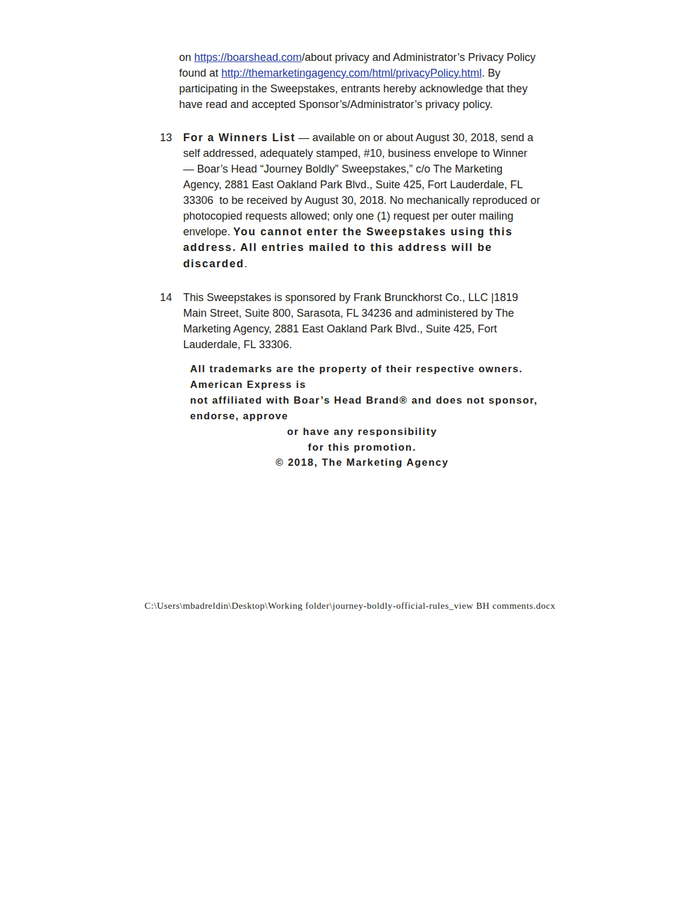on https://boarshead.com/about privacy and Administrator’s Privacy Policy found at http://themarketingagency.com/html/privacyPolicy.html. By participating in the Sweepstakes, entrants hereby acknowledge that they have read and accepted Sponsor’s/Administrator’s privacy policy.
13
For a Winners List — available on or about August 30, 2018, send a self addressed, adequately stamped, #10, business envelope to Winner — Boar’s Head “Journey Boldly” Sweepstakes,” c/o The Marketing Agency, 2881 East Oakland Park Blvd., Suite 425, Fort Lauderdale, FL 33306 to be received by August 30, 2018. No mechanically reproduced or photocopied requests allowed; only one (1) request per outer mailing envelope. You cannot enter the Sweepstakes using this address. All entries mailed to this address will be discarded.
14
This Sweepstakes is sponsored by Frank Brunckhorst Co., LLC |1819 Main Street, Suite 800, Sarasota, FL 34236 and administered by The Marketing Agency, 2881 East Oakland Park Blvd., Suite 425, Fort Lauderdale, FL 33306.
All trademarks are the property of their respective owners. American Express is not affiliated with Boar’s Head Brand® and does not sponsor, endorse, approve
or have any responsibility
for this promotion.
© 2018, The Marketing Agency
C:\Users\mbadreldin\Desktop\Working folder\journey-boldly-official-rules_view BH comments.docx